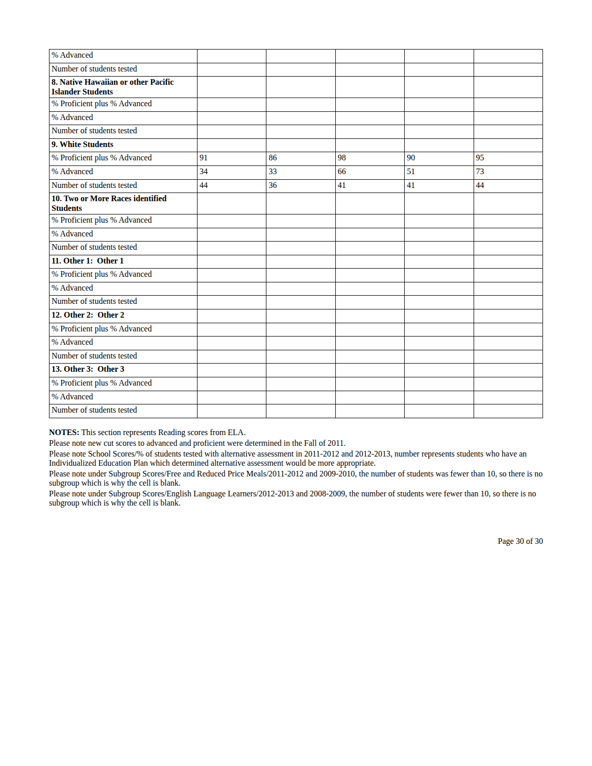| % Advanced | | | | | |
| Number of students tested | | | | | |
| 8. Native Hawaiian or other Pacific Islander Students | | | | | |
| % Proficient plus % Advanced | | | | | |
| % Advanced | | | | | |
| Number of students tested | | | | | |
| 9. White Students | | | | | |
| % Proficient plus % Advanced | 91 | 86 | 98 | 90 | 95 |
| % Advanced | 34 | 33 | 66 | 51 | 73 |
| Number of students tested | 44 | 36 | 41 | 41 | 44 |
| 10. Two or More Races identified Students | | | | | |
| % Proficient plus % Advanced | | | | | |
| % Advanced | | | | | |
| Number of students tested | | | | | |
| 11. Other 1: Other 1 | | | | | |
| % Proficient plus % Advanced | | | | | |
| % Advanced | | | | | |
| Number of students tested | | | | | |
| 12. Other 2: Other 2 | | | | | |
| % Proficient plus % Advanced | | | | | |
| % Advanced | | | | | |
| Number of students tested | | | | | |
| 13. Other 3: Other 3 | | | | | |
| % Proficient plus % Advanced | | | | | |
| % Advanced | | | | | |
| Number of students tested | | | | | |
NOTES: This section represents Reading scores from ELA.
Please note new cut scores to advanced and proficient were determined in the Fall of 2011.
Please note School Scores/% of students tested with alternative assessment in 2011-2012 and 2012-2013, number represents students who have an Individualized Education Plan which determined alternative assessment would be more appropriate.
Please note under Subgroup Scores/Free and Reduced Price Meals/2011-2012 and 2009-2010, the number of students was fewer than 10, so there is no subgroup which is why the cell is blank.
Please note under Subgroup Scores/English Language Learners/2012-2013 and 2008-2009, the number of students were fewer than 10, so there is no subgroup which is why the cell is blank.
Page 30 of 30